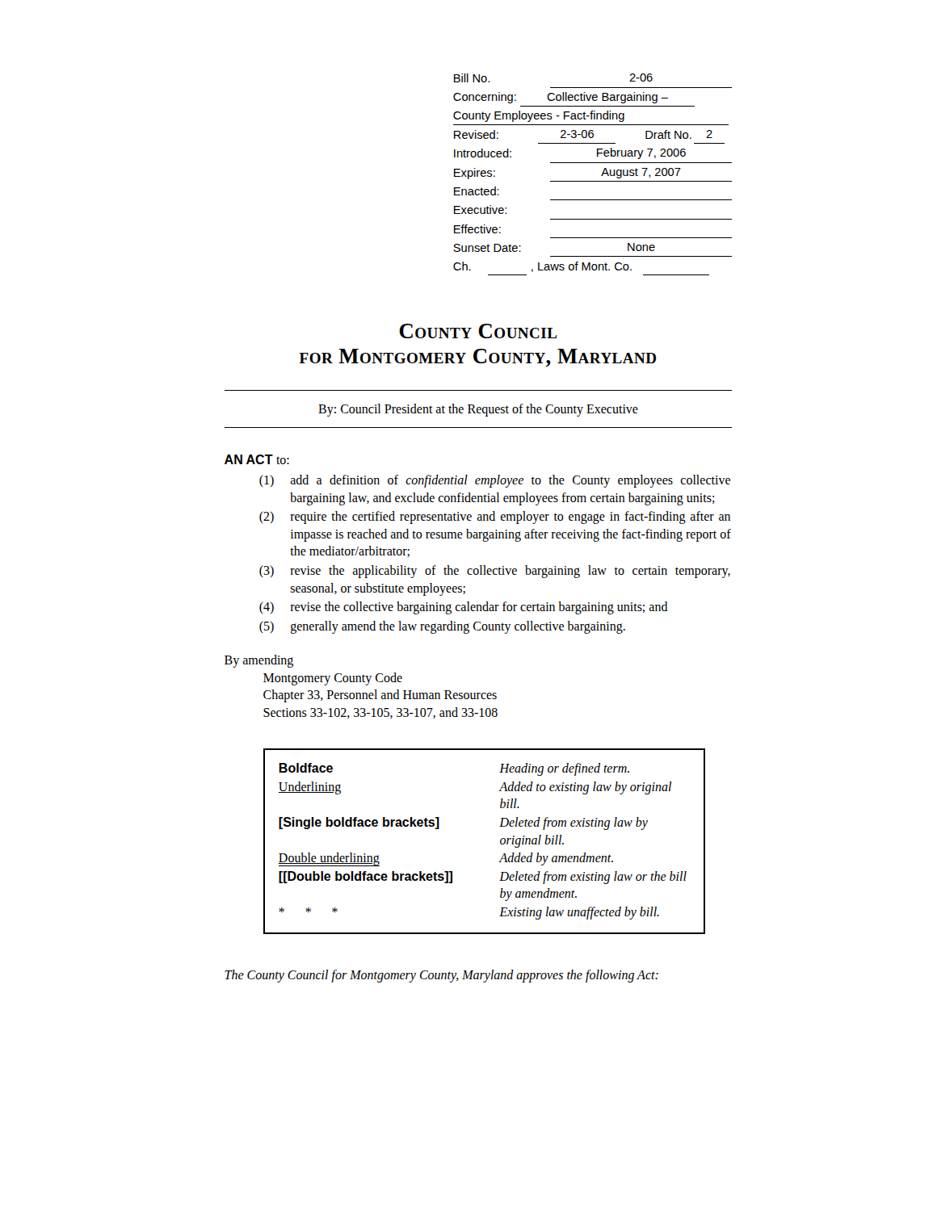| Bill No. | 2-06 |
| Concerning: Collective Bargaining – |
| County Employees - Fact-finding |
| Revised: | 2-3-06 | Draft No. | 2 |
| Introduced: | February 7, 2006 |
| Expires: | August 7, 2007 |
| Enacted: | |
| Executive: | |
| Effective: | |
| Sunset Date: | None |
| Ch. | | , Laws of Mont. Co. | |
County Council for Montgomery County, Maryland
By: Council President at the Request of the County Executive
AN ACT to:
(1) add a definition of confidential employee to the County employees collective bargaining law, and exclude confidential employees from certain bargaining units;
(2) require the certified representative and employer to engage in fact-finding after an impasse is reached and to resume bargaining after receiving the fact-finding report of the mediator/arbitrator;
(3) revise the applicability of the collective bargaining law to certain temporary, seasonal, or substitute employees;
(4) revise the collective bargaining calendar for certain bargaining units; and
(5) generally amend the law regarding County collective bargaining.
By amending
Montgomery County Code
Chapter 33, Personnel and Human Resources
Sections 33-102, 33-105, 33-107, and 33-108
| Boldface | Heading or defined term. |
| Underlining | Added to existing law by original bill. |
| [Single boldface brackets] | Deleted from existing law by original bill. |
| Double underlining | Added by amendment. |
| [[Double boldface brackets]] | Deleted from existing law or the bill by amendment. |
| * * * | Existing law unaffected by bill. |
The County Council for Montgomery County, Maryland approves the following Act: